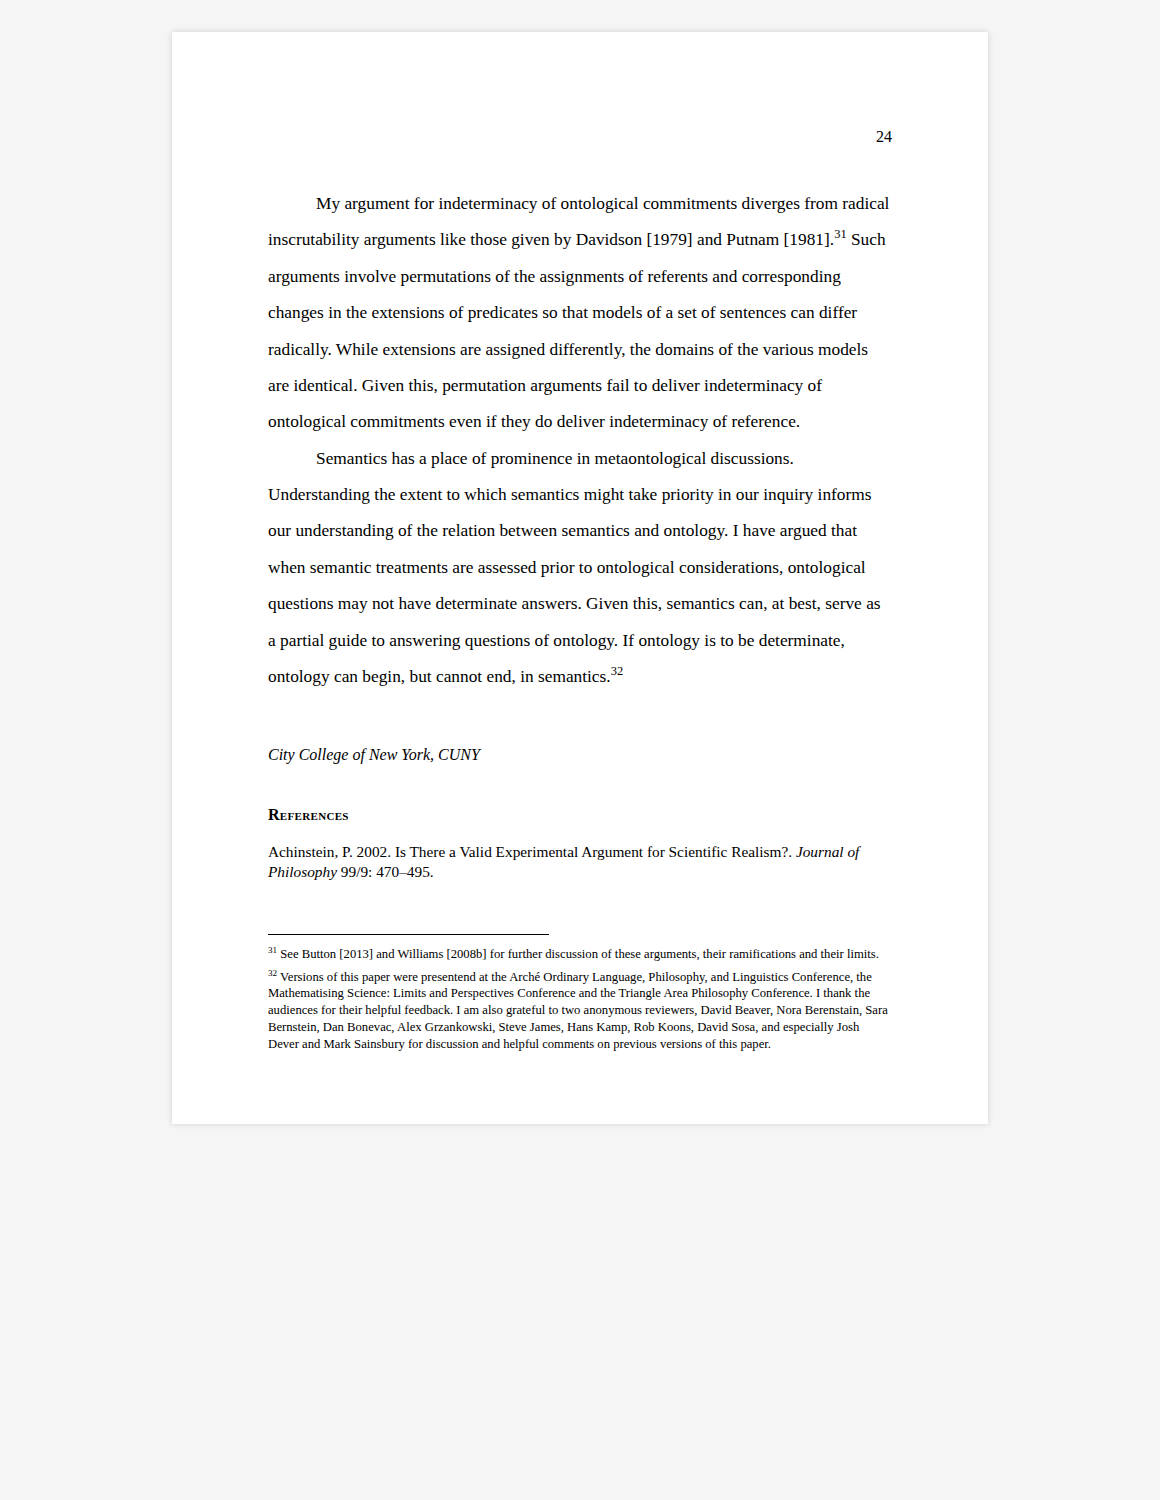24
My argument for indeterminacy of ontological commitments diverges from radical inscrutability arguments like those given by Davidson [1979] and Putnam [1981].31 Such arguments involve permutations of the assignments of referents and corresponding changes in the extensions of predicates so that models of a set of sentences can differ radically. While extensions are assigned differently, the domains of the various models are identical. Given this, permutation arguments fail to deliver indeterminacy of ontological commitments even if they do deliver indeterminacy of reference.
Semantics has a place of prominence in metaontological discussions. Understanding the extent to which semantics might take priority in our inquiry informs our understanding of the relation between semantics and ontology. I have argued that when semantic treatments are assessed prior to ontological considerations, ontological questions may not have determinate answers. Given this, semantics can, at best, serve as a partial guide to answering questions of ontology. If ontology is to be determinate, ontology can begin, but cannot end, in semantics.32
City College of New York, CUNY
References
Achinstein, P. 2002. Is There a Valid Experimental Argument for Scientific Realism?. Journal of Philosophy 99/9: 470–495.
31 See Button [2013] and Williams [2008b] for further discussion of these arguments, their ramifications and their limits.
32 Versions of this paper were presentend at the Arché Ordinary Language, Philosophy, and Linguistics Conference, the Mathematising Science: Limits and Perspectives Conference and the Triangle Area Philosophy Conference. I thank the audiences for their helpful feedback. I am also grateful to two anonymous reviewers, David Beaver, Nora Berenstain, Sara Bernstein, Dan Bonevac, Alex Grzankowski, Steve James, Hans Kamp, Rob Koons, David Sosa, and especially Josh Dever and Mark Sainsbury for discussion and helpful comments on previous versions of this paper.